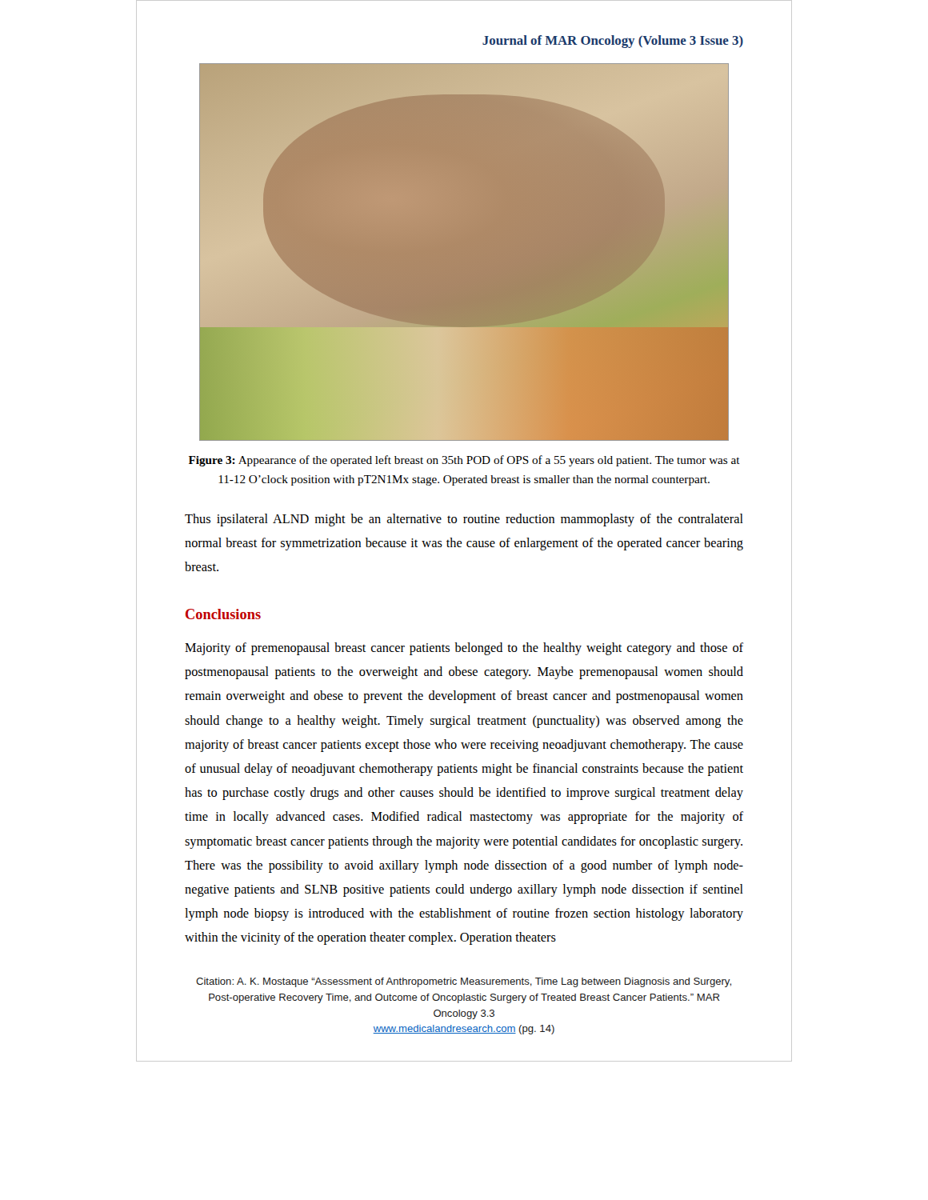Journal of MAR Oncology (Volume 3 Issue 3)
Figure 3: Appearance of the operated left breast on 35th POD of OPS of a 55 years old patient. The tumor was at 11-12 O’clock position with pT2N1Mx stage. Operated breast is smaller than the normal counterpart.
Thus ipsilateral ALND might be an alternative to routine reduction mammoplasty of the contralateral normal breast for symmetrization because it was the cause of enlargement of the operated cancer bearing breast.
Conclusions
Majority of premenopausal breast cancer patients belonged to the healthy weight category and those of postmenopausal patients to the overweight and obese category. Maybe premenopausal women should remain overweight and obese to prevent the development of breast cancer and postmenopausal women should change to a healthy weight. Timely surgical treatment (punctuality) was observed among the majority of breast cancer patients except those who were receiving neoadjuvant chemotherapy. The cause of unusual delay of neoadjuvant chemotherapy patients might be financial constraints because the patient has to purchase costly drugs and other causes should be identified to improve surgical treatment delay time in locally advanced cases. Modified radical mastectomy was appropriate for the majority of symptomatic breast cancer patients through the majority were potential candidates for oncoplastic surgery. There was the possibility to avoid axillary lymph node dissection of a good number of lymph node-negative patients and SLNB positive patients could undergo axillary lymph node dissection if sentinel lymph node biopsy is introduced with the establishment of routine frozen section histology laboratory within the vicinity of the operation theater complex. Operation theaters
Citation: A. K. Mostaque “Assessment of Anthropometric Measurements, Time Lag between Diagnosis and Surgery, Post-operative Recovery Time, and Outcome of Oncoplastic Surgery of Treated Breast Cancer Patients.” MAR Oncology 3.3
www.medicalandresearch.com (pg. 14)